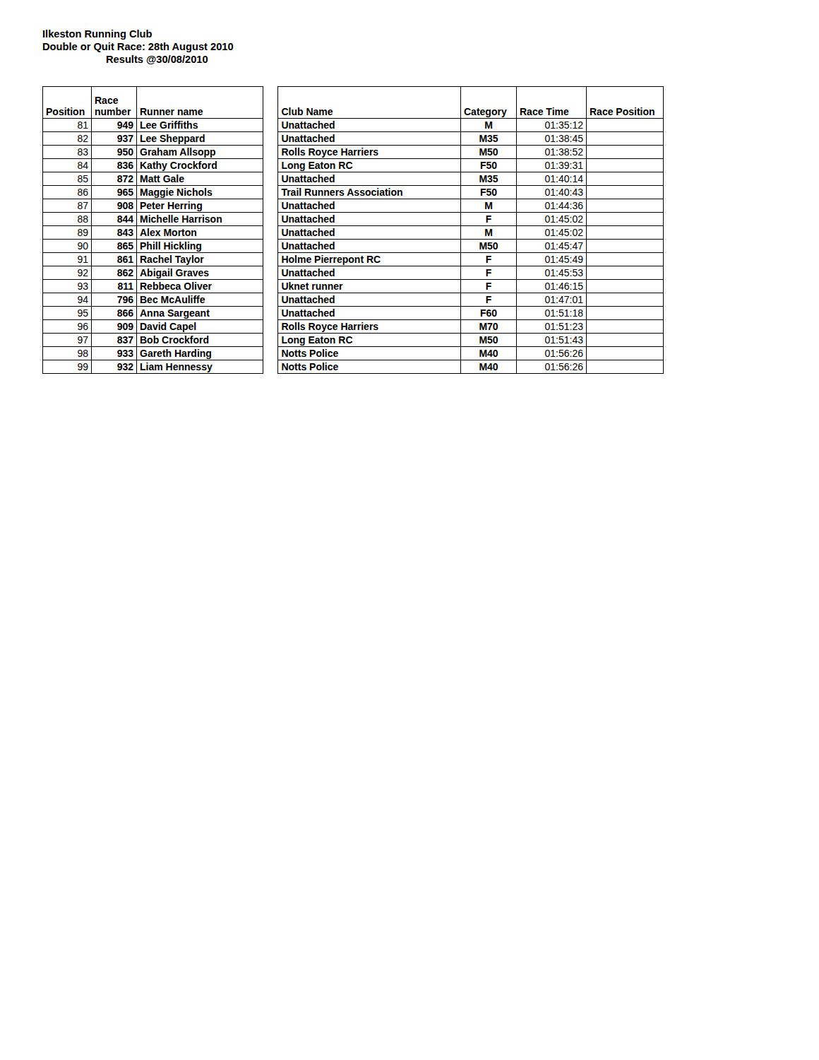Ilkeston Running Club
Double or Quit Race: 28th August 2010
Results @30/08/2010
| Position | Race number | Runner name | | Club Name | Category | Race Time | Race Position |
| --- | --- | --- | --- | --- | --- | --- | --- |
| 81 | 949 | Lee Griffiths | | Unattached | M | 01:35:12 | |
| 82 | 937 | Lee Sheppard | | Unattached | M35 | 01:38:45 | |
| 83 | 950 | Graham Allsopp | | Rolls Royce Harriers | M50 | 01:38:52 | |
| 84 | 836 | Kathy Crockford | | Long Eaton RC | F50 | 01:39:31 | |
| 85 | 872 | Matt Gale | | Unattached | M35 | 01:40:14 | |
| 86 | 965 | Maggie Nichols | | Trail Runners Association | F50 | 01:40:43 | |
| 87 | 908 | Peter Herring | | Unattached | M | 01:44:36 | |
| 88 | 844 | Michelle Harrison | | Unattached | F | 01:45:02 | |
| 89 | 843 | Alex Morton | | Unattached | M | 01:45:02 | |
| 90 | 865 | Phill Hickling | | Unattached | M50 | 01:45:47 | |
| 91 | 861 | Rachel Taylor | | Holme Pierrepont RC | F | 01:45:49 | |
| 92 | 862 | Abigail Graves | | Unattached | F | 01:45:53 | |
| 93 | 811 | Rebbeca Oliver | | Uknet runner | F | 01:46:15 | |
| 94 | 796 | Bec McAuliffe | | Unattached | F | 01:47:01 | |
| 95 | 866 | Anna Sargeant | | Unattached | F60 | 01:51:18 | |
| 96 | 909 | David Capel | | Rolls Royce Harriers | M70 | 01:51:23 | |
| 97 | 837 | Bob Crockford | | Long Eaton RC | M50 | 01:51:43 | |
| 98 | 933 | Gareth Harding | | Notts Police | M40 | 01:56:26 | |
| 99 | 932 | Liam Hennessy | | Notts Police | M40 | 01:56:26 | |